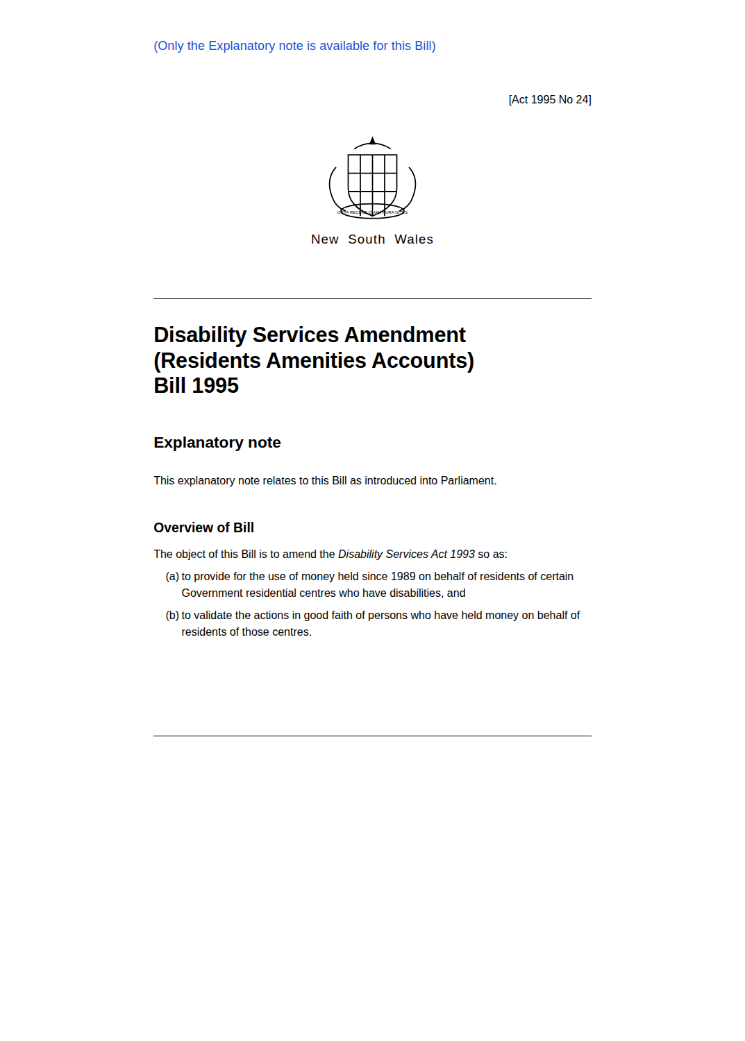(Only the Explanatory note is available for this Bill)
[Act 1995 No 24]
New South Wales
Disability Services Amendment
(Residents Amenities Accounts)
Bill 1995
Explanatory note
This explanatory note relates to this Bill as introduced into Parliament.
Overview of Bill
The object of this Bill is to amend the Disability Services Act 1993 so as:
(a) to provide for the use of money held since 1989 on behalf of residents of certain Government residential centres who have disabilities, and
(b) to validate the actions in good faith of persons who have held money on behalf of residents of those centres.